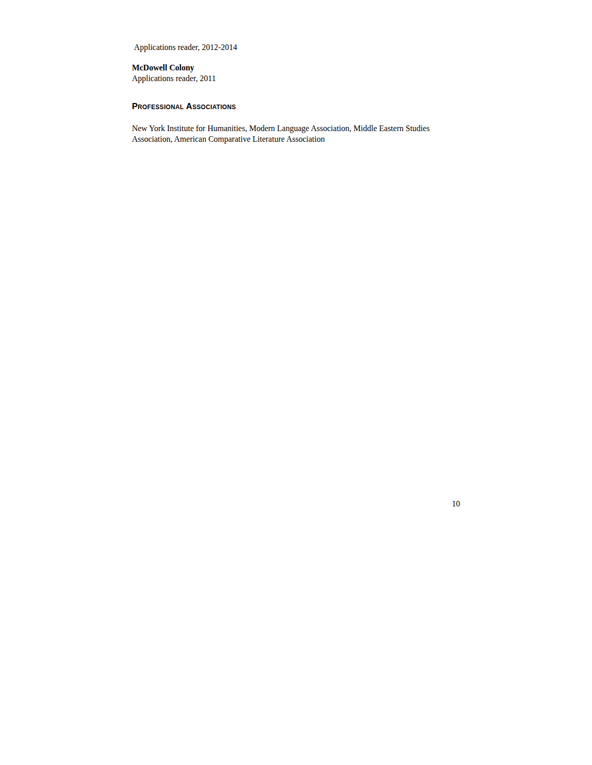Applications reader, 2012-2014
McDowell Colony
Applications reader, 2011
Professional Associations
New York Institute for Humanities, Modern Language Association, Middle Eastern Studies Association, American Comparative Literature Association
10